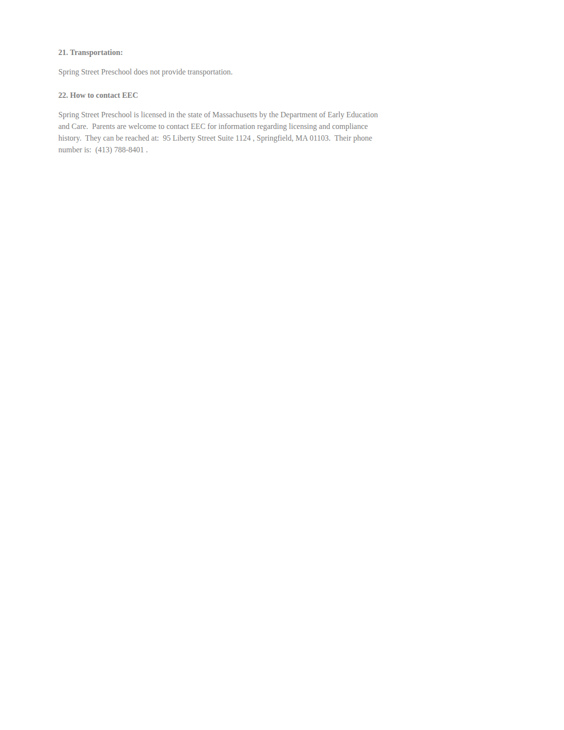21. Transportation:
Spring Street Preschool does not provide transportation.
22. How to contact EEC
Spring Street Preschool is licensed in the state of Massachusetts by the Department of Early Education and Care. Parents are welcome to contact EEC for information regarding licensing and compliance history. They can be reached at: 95 Liberty Street Suite 1124 , Springfield, MA 01103. Their phone number is: (413) 788-8401 .